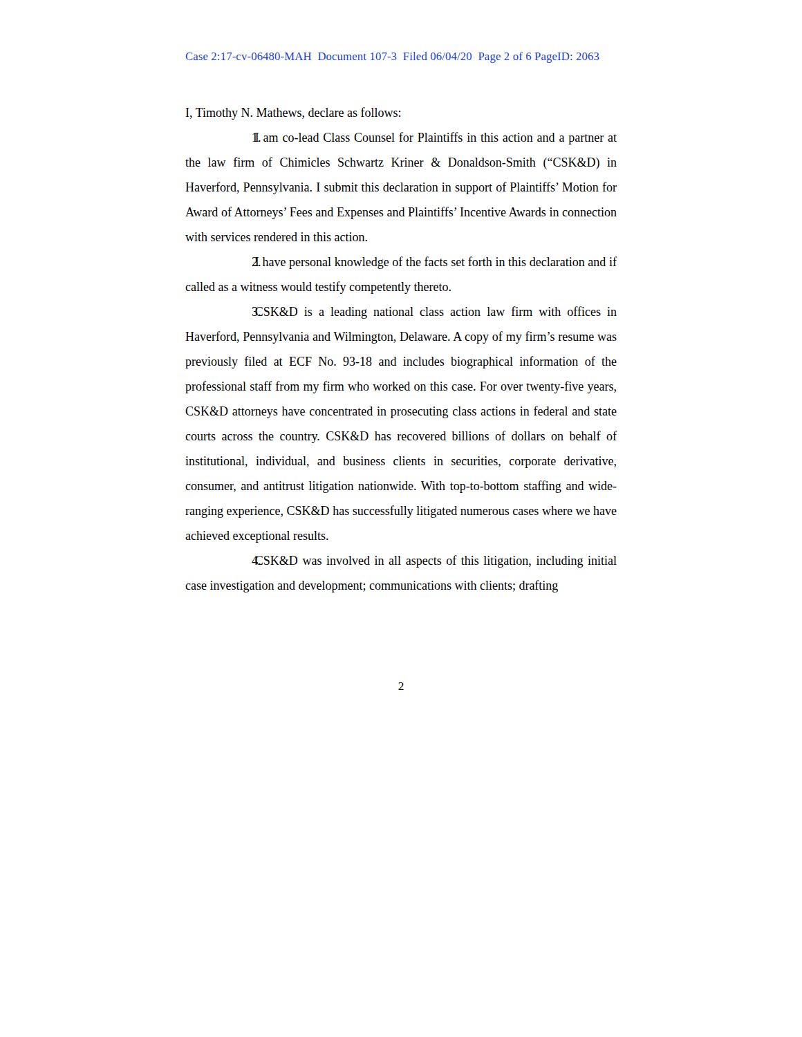Case 2:17-cv-06480-MAH Document 107-3 Filed 06/04/20 Page 2 of 6 PageID: 2063
I, Timothy N. Mathews, declare as follows:
1. I am co-lead Class Counsel for Plaintiffs in this action and a partner at the law firm of Chimicles Schwartz Kriner & Donaldson-Smith (“CSK&D) in Haverford, Pennsylvania. I submit this declaration in support of Plaintiffs’ Motion for Award of Attorneys’ Fees and Expenses and Plaintiffs’ Incentive Awards in connection with services rendered in this action.
2. I have personal knowledge of the facts set forth in this declaration and if called as a witness would testify competently thereto.
3. CSK&D is a leading national class action law firm with offices in Haverford, Pennsylvania and Wilmington, Delaware. A copy of my firm’s resume was previously filed at ECF No. 93-18 and includes biographical information of the professional staff from my firm who worked on this case. For over twenty-five years, CSK&D attorneys have concentrated in prosecuting class actions in federal and state courts across the country. CSK&D has recovered billions of dollars on behalf of institutional, individual, and business clients in securities, corporate derivative, consumer, and antitrust litigation nationwide. With top-to-bottom staffing and wide-ranging experience, CSK&D has successfully litigated numerous cases where we have achieved exceptional results.
4. CSK&D was involved in all aspects of this litigation, including initial case investigation and development; communications with clients; drafting
2